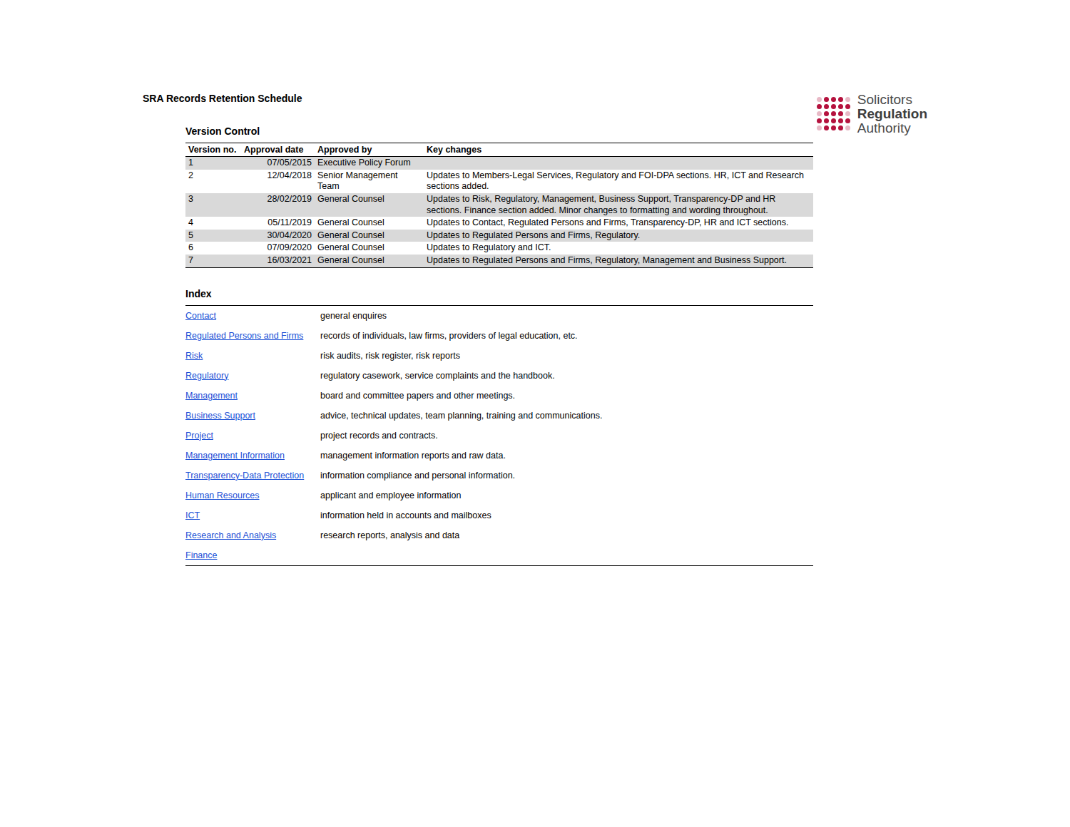Solicitors
Regulation
Authority
SRA Records Retention Schedule
Version Control
| Version no. | Approval date | Approved by | Key changes |
| --- | --- | --- | --- |
| 1 | 07/05/2015 | Executive Policy Forum | |
| 2 | 12/04/2018 | Senior Management Team | Updates to Members-Legal Services, Regulatory and FOI-DPA sections. HR, ICT and Research sections added. |
| 3 | 28/02/2019 | General Counsel | Updates to Risk, Regulatory, Management, Business Support, Transparency-DP and HR sections. Finance section added. Minor changes to formatting and wording throughout. |
| 4 | 05/11/2019 | General Counsel | Updates to Contact, Regulated Persons and Firms, Transparency-DP, HR and ICT sections. |
| 5 | 30/04/2020 | General Counsel | Updates to Regulated Persons and Firms, Regulatory. |
| 6 | 07/09/2020 | General Counsel | Updates to Regulatory and ICT. |
| 7 | 16/03/2021 | General Counsel | Updates to Regulated Persons and Firms, Regulatory, Management and Business Support. |
Index
| Contact | general enquires |
| Regulated Persons and Firms | records of individuals, law firms, providers of legal education, etc. |
| Risk | risk audits, risk register, risk reports |
| Regulatory | regulatory casework, service complaints and the handbook. |
| Management | board and committee papers and other meetings. |
| Business Support | advice, technical updates, team planning, training and communications. |
| Project | project records and contracts. |
| Management Information | management information reports and raw data. |
| Transparency-Data Protection | information compliance and personal information. |
| Human Resources | applicant and employee information |
| ICT | information held in accounts and mailboxes |
| Research and Analysis | research reports, analysis and data |
| Finance | |